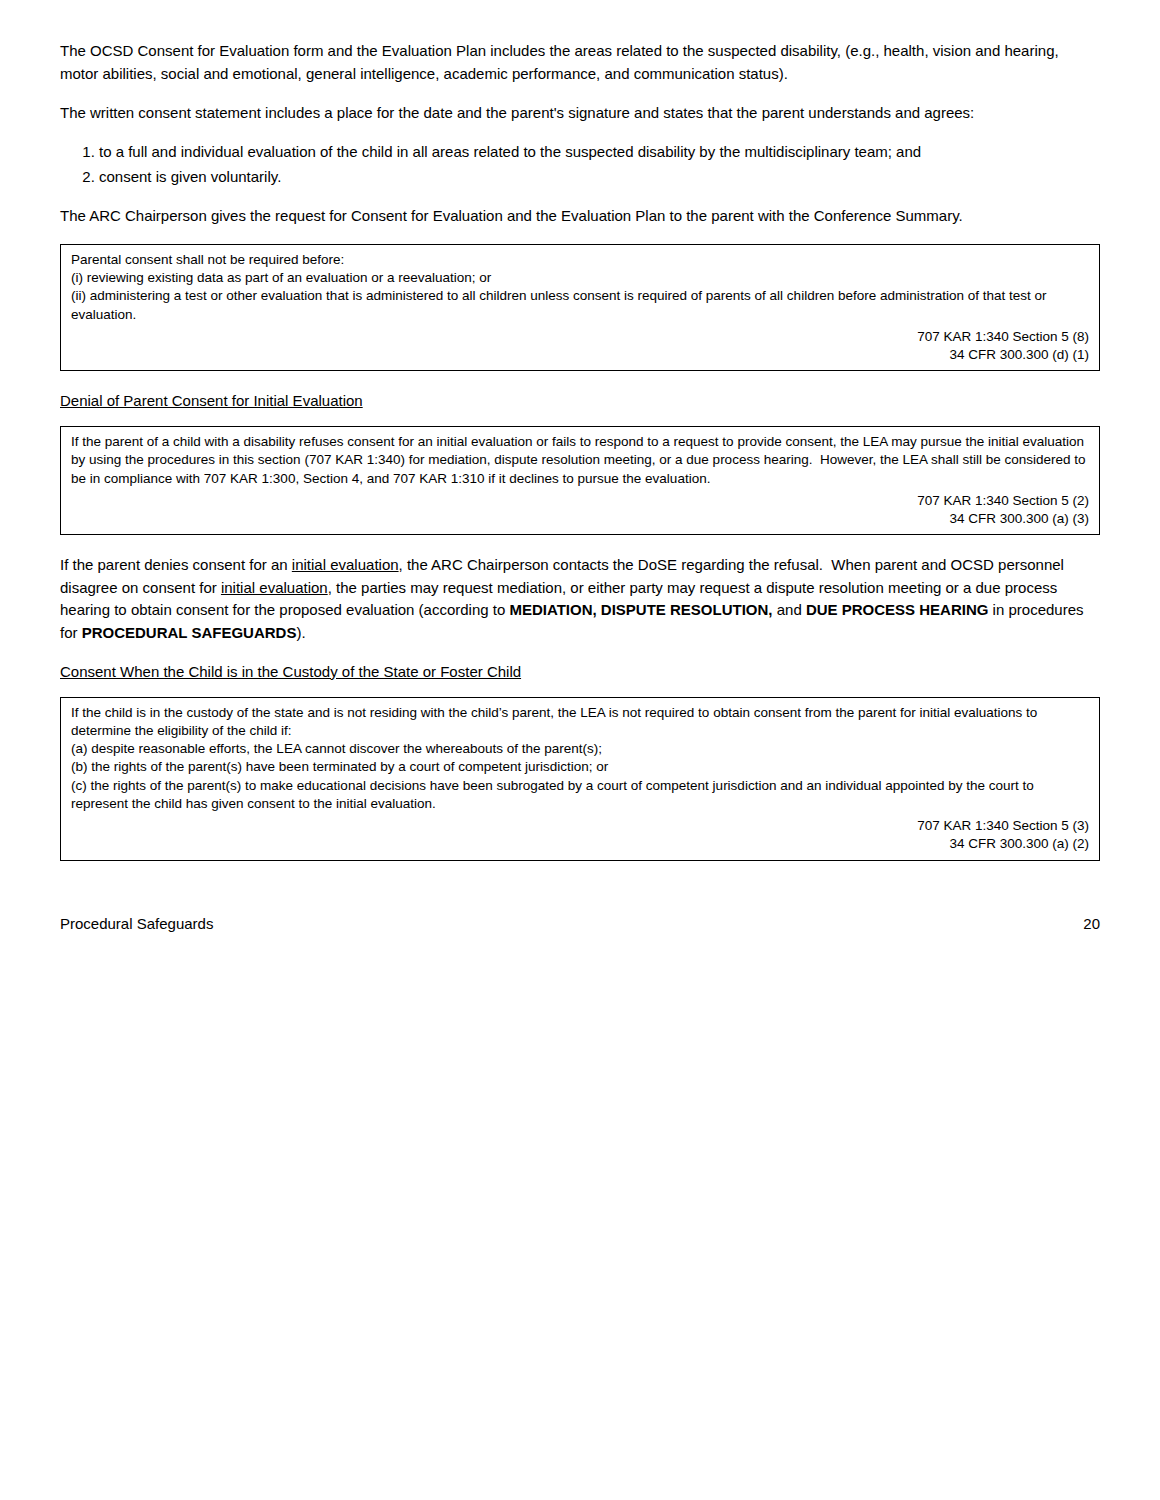The OCSD Consent for Evaluation form and the Evaluation Plan includes the areas related to the suspected disability, (e.g., health, vision and hearing, motor abilities, social and emotional, general intelligence, academic performance, and communication status).
The written consent statement includes a place for the date and the parent's signature and states that the parent understands and agrees:
to a full and individual evaluation of the child in all areas related to the suspected disability by the multidisciplinary team; and
consent is given voluntarily.
The ARC Chairperson gives the request for Consent for Evaluation and the Evaluation Plan to the parent with the Conference Summary.
Parental consent shall not be required before:
(i) reviewing existing data as part of an evaluation or a reevaluation; or
(ii) administering a test or other evaluation that is administered to all children unless consent is required of parents of all children before administration of that test or evaluation.
707 KAR 1:340 Section 5 (8) 34 CFR 300.300 (d) (1)
Denial of Parent Consent for Initial Evaluation
If the parent of a child with a disability refuses consent for an initial evaluation or fails to respond to a request to provide consent, the LEA may pursue the initial evaluation by using the procedures in this section (707 KAR 1:340) for mediation, dispute resolution meeting, or a due process hearing. However, the LEA shall still be considered to be in compliance with 707 KAR 1:300, Section 4, and 707 KAR 1:310 if it declines to pursue the evaluation.
707 KAR 1:340 Section 5 (2) 34 CFR 300.300 (a) (3)
If the parent denies consent for an initial evaluation, the ARC Chairperson contacts the DoSE regarding the refusal. When parent and OCSD personnel disagree on consent for initial evaluation, the parties may request mediation, or either party may request a dispute resolution meeting or a due process hearing to obtain consent for the proposed evaluation (according to MEDIATION, DISPUTE RESOLUTION, and DUE PROCESS HEARING in procedures for PROCEDURAL SAFEGUARDS).
Consent When the Child is in the Custody of the State or Foster Child
If the child is in the custody of the state and is not residing with the child’s parent, the LEA is not required to obtain consent from the parent for initial evaluations to determine the eligibility of the child if:
(a) despite reasonable efforts, the LEA cannot discover the whereabouts of the parent(s);
(b) the rights of the parent(s) have been terminated by a court of competent jurisdiction; or
(c) the rights of the parent(s) to make educational decisions have been subrogated by a court of competent jurisdiction and an individual appointed by the court to represent the child has given consent to the initial evaluation.
707 KAR 1:340 Section 5 (3) 34 CFR 300.300 (a) (2)
Procedural Safeguards 20